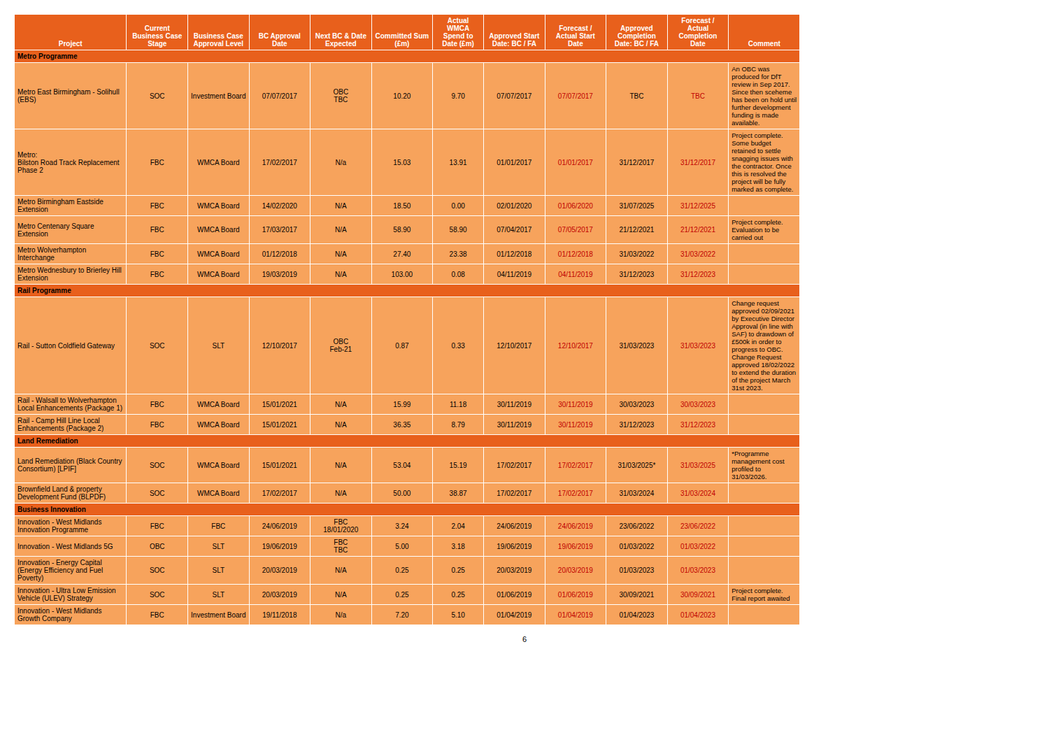| Project | Current Business Case Stage | Business Case Approval Level | BC Approval Date | Next BC & Date Expected | Committed Sum (£m) | Actual WMCA Spend to Date (£m) | Approved Start Date: BC / FA | Forecast / Actual Start Date | Approved Completion Date: BC / FA | Forecast / Actual Completion Date | Comment |
| --- | --- | --- | --- | --- | --- | --- | --- | --- | --- | --- | --- |
| Metro Programme |
| Metro East Birmingham - Solihull (EBS) | SOC | Investment Board | 07/07/2017 | OBC TBC | 10.20 | 9.70 | 07/07/2017 | 07/07/2017 | TBC | TBC | An OBC was produced for DfT review in Sep 2017. Since then sceheme has been on hold until further development funding is made available. |
| Metro: Bilston Road Track Replacement Phase 2 | FBC | WMCA Board | 17/02/2017 | N/a | 15.03 | 13.91 | 01/01/2017 | 01/01/2017 | 31/12/2017 | 31/12/2017 | Project complete. Some budget retained to settle snagging issues with the contractor. Once this is resolved the project will be fully marked as complete. |
| Metro Birmingham Eastside Extension | FBC | WMCA Board | 14/02/2020 | N/A | 18.50 | 0.00 | 02/01/2020 | 01/06/2020 | 31/07/2025 | 31/12/2025 | |
| Metro Centenary Square Extension | FBC | WMCA Board | 17/03/2017 | N/A | 58.90 | 58.90 | 07/04/2017 | 07/05/2017 | 21/12/2021 | 21/12/2021 | Project complete. Evaluation to be carried out |
| Metro Wolverhampton Interchange | FBC | WMCA Board | 01/12/2018 | N/A | 27.40 | 23.38 | 01/12/2018 | 01/12/2018 | 31/03/2022 | 31/03/2022 | |
| Metro Wednesbury to Brierley Hill Extension | FBC | WMCA Board | 19/03/2019 | N/A | 103.00 | 0.08 | 04/11/2019 | 04/11/2019 | 31/12/2023 | 31/12/2023 | |
| Rail Programme |
| Rail - Sutton Coldfield Gateway | SOC | SLT | 12/10/2017 | OBC Feb-21 | 0.87 | 0.33 | 12/10/2017 | 12/10/2017 | 31/03/2023 | 31/03/2023 | Change request approved 02/09/2021 by Executive Director Approval (in line with SAF) to drawdown of £500k in order to progress to OBC. Change Request approved 18/02/2022 to extend the duration of the project March 31st 2023. |
| Rail - Walsall to Wolverhampton Local Enhancements (Package 1) | FBC | WMCA Board | 15/01/2021 | N/A | 15.99 | 11.18 | 30/11/2019 | 30/11/2019 | 30/03/2023 | 30/03/2023 | |
| Rail - Camp Hill Line Local Enhancements (Package 2) | FBC | WMCA Board | 15/01/2021 | N/A | 36.35 | 8.79 | 30/11/2019 | 30/11/2019 | 31/12/2023 | 31/12/2023 | |
| Land Remediation |
| Land Remediation (Black Country Consortium) [LPIF] | SOC | WMCA Board | 15/01/2021 | N/A | 53.04 | 15.19 | 17/02/2017 | 17/02/2017 | 31/03/2025* | 31/03/2025 | *Programme management cost profiled to 31/03/2026. |
| Brownfield Land & property Development Fund (BLPDF) | SOC | WMCA Board | 17/02/2017 | N/A | 50.00 | 38.87 | 17/02/2017 | 17/02/2017 | 31/03/2024 | 31/03/2024 | |
| Business Innovation |
| Innovation - West Midlands Innovation Programme | FBC | FBC | 24/06/2019 | FBC 18/01/2020 | 3.24 | 2.04 | 24/06/2019 | 24/06/2019 | 23/06/2022 | 23/06/2022 | |
| Innovation - West Midlands 5G | OBC | SLT | 19/06/2019 | FBC TBC | 5.00 | 3.18 | 19/06/2019 | 19/06/2019 | 01/03/2022 | 01/03/2022 | |
| Innovation - Energy Capital (Energy Efficiency and Fuel Poverty) | SOC | SLT | 20/03/2019 | N/A | 0.25 | 0.25 | 20/03/2019 | 20/03/2019 | 01/03/2023 | 01/03/2023 | |
| Innovation - Ultra Low Emission Vehicle (ULEV) Strategy | SOC | SLT | 20/03/2019 | N/A | 0.25 | 0.25 | 01/06/2019 | 01/06/2019 | 30/09/2021 | 30/09/2021 | Project complete. Final report awaited |
| Innovation - West Midlands Growth Company | FBC | Investment Board | 19/11/2018 | N/a | 7.20 | 5.10 | 01/04/2019 | 01/04/2019 | 01/04/2023 | 01/04/2023 | |
6